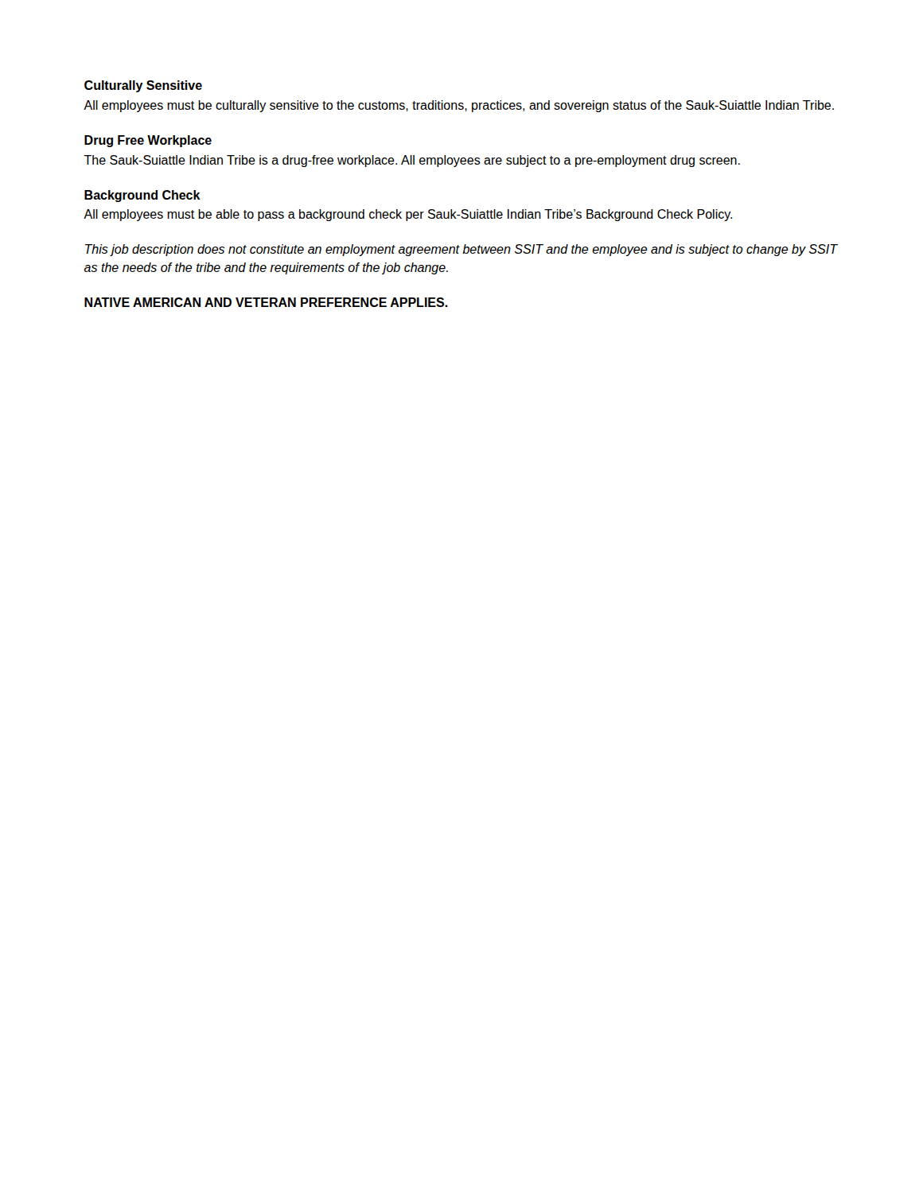Culturally Sensitive
All employees must be culturally sensitive to the customs, traditions, practices, and sovereign status of the Sauk-Suiattle Indian Tribe.
Drug Free Workplace
The Sauk-Suiattle Indian Tribe is a drug-free workplace. All employees are subject to a pre-employment drug screen.
Background Check
All employees must be able to pass a background check per Sauk-Suiattle Indian Tribe’s Background Check Policy.
This job description does not constitute an employment agreement between SSIT and the employee and is subject to change by SSIT as the needs of the tribe and the requirements of the job change.
NATIVE AMERICAN AND VETERAN PREFERENCE APPLIES.